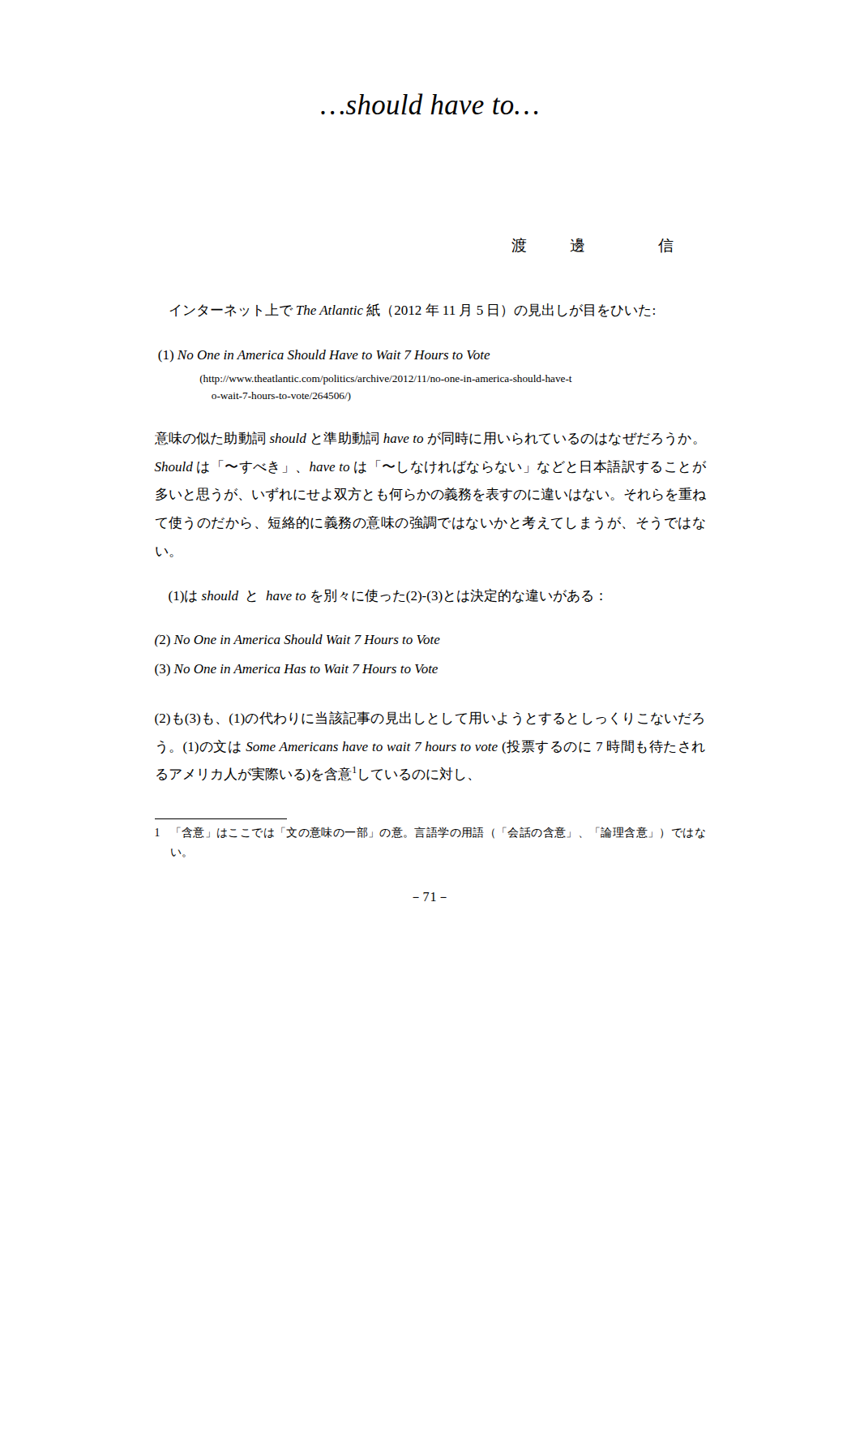…should have to…
渡　邊　　信
インターネット上で The Atlantic 紙（2012 年 11 月 5 日）の見出しが目をひいた:
(1) No One in America Should Have to Wait 7 Hours to Vote
(http://www.theatlantic.com/politics/archive/2012/11/no-one-in-america-should-have-to-wait-7-hours-to-vote/264506/)
意味の似た助動詞 should と準助動詞 have to が同時に用いられているのはなぜだろうか。Should は「〜すべき」、have to は「〜しなければならない」などと日本語訳することが多いと思うが、いずれにせよ双方とも何らかの義務を表すのに違いはない。それらを重ねて使うのだから、短絡的に義務の意味の強調ではないかと考えてしまうが、そうではない。
(1)は should と have to を別々に使った(2)-(3)とは決定的な違いがある：
(2) No One in America Should Wait 7 Hours to Vote
(3) No One in America Has to Wait 7 Hours to Vote
(2)も(3)も、(1)の代わりに当該記事の見出しとして用いようとするとしっくりこないだろう。(1)の文は Some Americans have to wait 7 hours to vote (投票するのに 7 時間も待たされるアメリカ人が実際いる)を含意1しているのに対し、
1「含意」はここでは「文の意味の一部」の意。言語学の用語（「会話の含意」、「論理含意」）ではない。
－71－